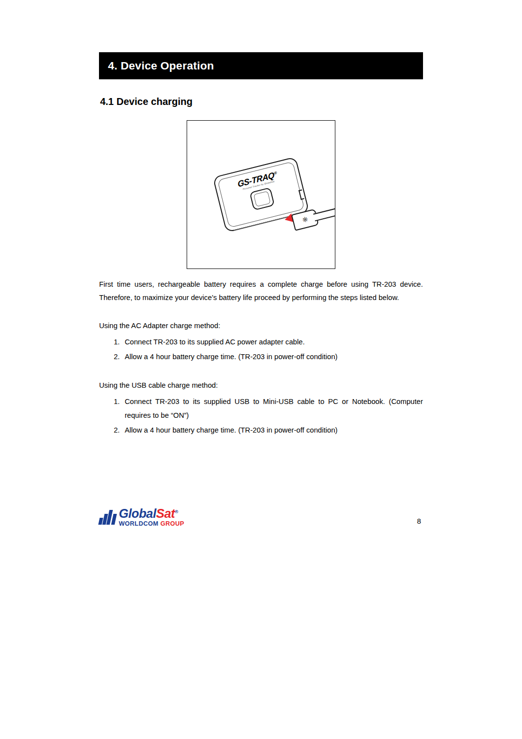4. Device Operation
4.1 Device charging
GS-TRAQ®
Personal Tracker by GlobalSat
⎈
First time users, rechargeable battery requires a complete charge before using TR-203 device. Therefore, to maximize your device’s battery life proceed by performing the steps listed below.
Using the AC Adapter charge method:
Connect TR-203 to its supplied AC power adapter cable.
Allow a 4 hour battery charge time. (TR-203 in power-off condition)
Using the USB cable charge method:
Connect TR-203 to its supplied USB to Mini-USB cable to PC or Notebook. (Computer requires to be “ON”)
Allow a 4 hour battery charge time. (TR-203 in power-off condition)
Global Sat®
WORLDCOM GROUP
8